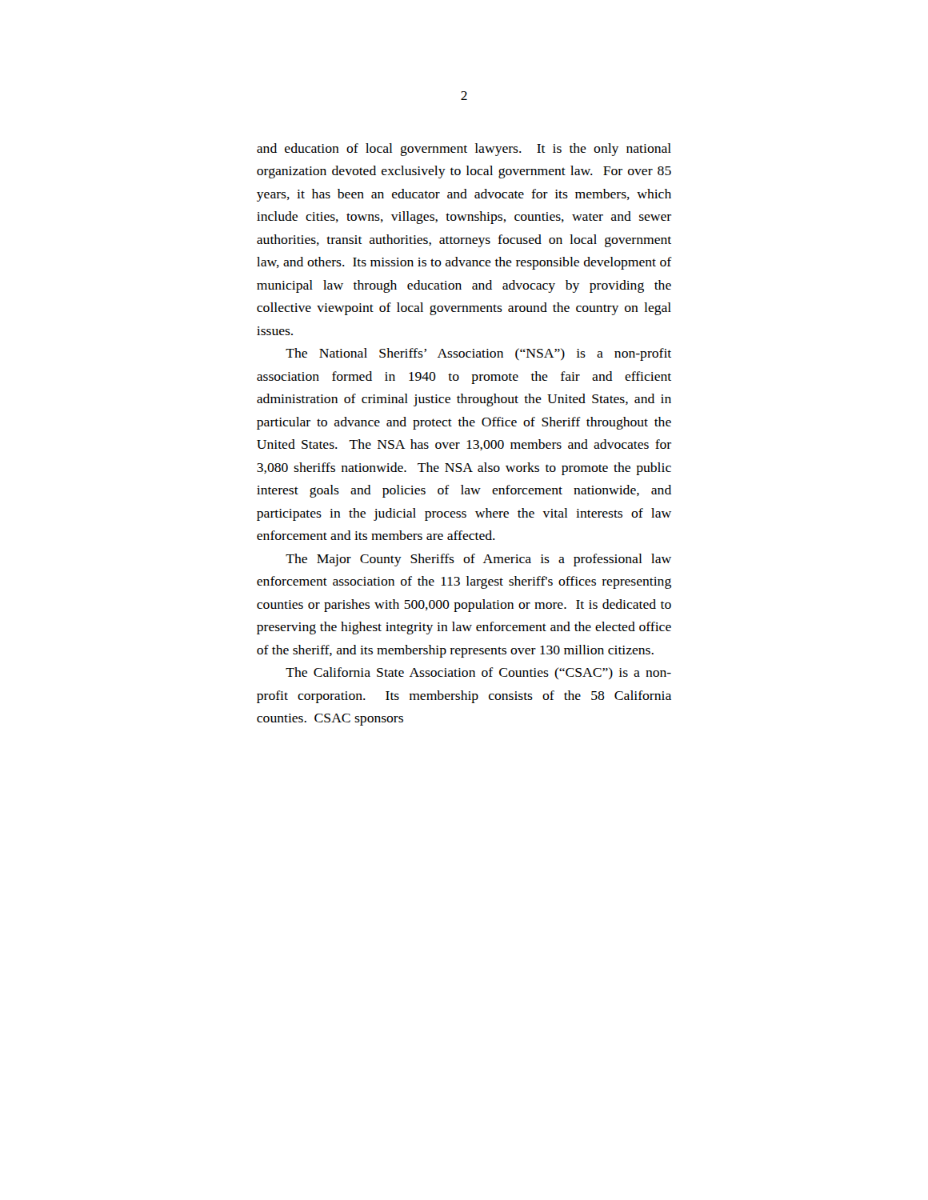2
and education of local government lawyers. It is the only national organization devoted exclusively to local government law. For over 85 years, it has been an educator and advocate for its members, which include cities, towns, villages, townships, counties, water and sewer authorities, transit authorities, attorneys focused on local government law, and others. Its mission is to advance the responsible development of municipal law through education and advocacy by providing the collective viewpoint of local governments around the country on legal issues.
The National Sheriffs’ Association (“NSA”) is a non-profit association formed in 1940 to promote the fair and efficient administration of criminal justice throughout the United States, and in particular to advance and protect the Office of Sheriff throughout the United States. The NSA has over 13,000 members and advocates for 3,080 sheriffs nationwide. The NSA also works to promote the public interest goals and policies of law enforcement nationwide, and participates in the judicial process where the vital interests of law enforcement and its members are affected.
The Major County Sheriffs of America is a professional law enforcement association of the 113 largest sheriff's offices representing counties or parishes with 500,000 population or more. It is dedicated to preserving the highest integrity in law enforcement and the elected office of the sheriff, and its membership represents over 130 million citizens.
The California State Association of Counties (“CSAC”) is a non-profit corporation. Its membership consists of the 58 California counties. CSAC sponsors